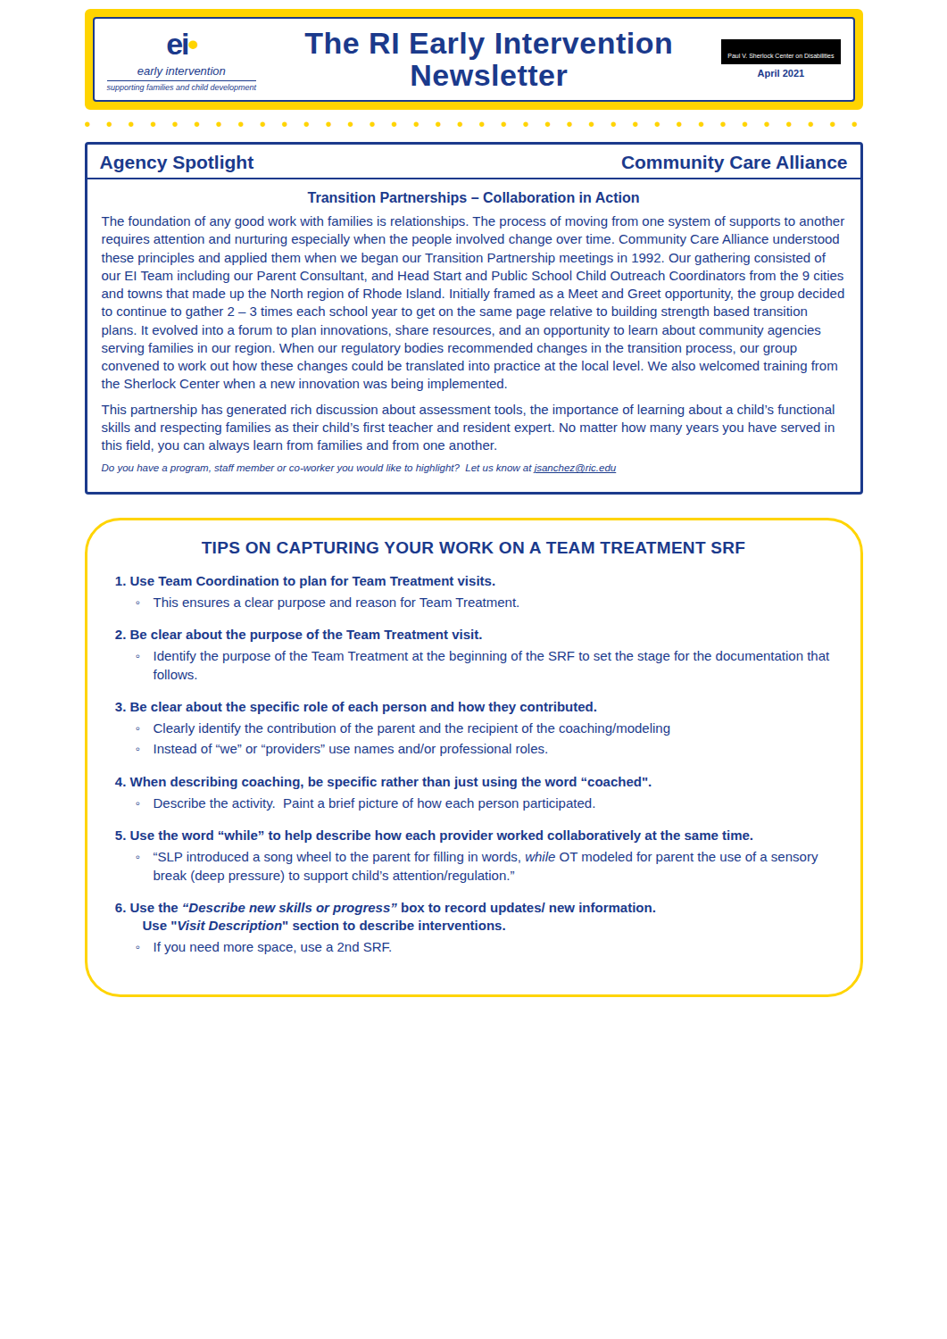ei•
early intervention
supporting families and child development
The RI Early Intervention
Newsletter
Paul V. Sherlock Center on Disabilities
April 2021
• • • • • • • • • • • • • • • • • • • • • • • • • • • • • • • • • • • • • • • •
Agency Spotlight
Community Care Alliance
Transition Partnerships – Collaboration in Action
The foundation of any good work with families is relationships. The process of moving from one system of supports to another requires attention and nurturing especially when the people involved change over time. Community Care Alliance understood these principles and applied them when we began our Transition Partnership meetings in 1992. Our gathering consisted of our EI Team including our Parent Consultant, and Head Start and Public School Child Outreach Coordinators from the 9 cities and towns that made up the North region of Rhode Island. Initially framed as a Meet and Greet opportunity, the group decided to continue to gather 2 – 3 times each school year to get on the same page relative to building strength based transition plans. It evolved into a forum to plan innovations, share resources, and an opportunity to learn about community agencies serving families in our region. When our regulatory bodies recommended changes in the transition process, our group convened to work out how these changes could be translated into practice at the local level. We also welcomed training from the Sherlock Center when a new innovation was being implemented.
This partnership has generated rich discussion about assessment tools, the importance of learning about a child’s functional skills and respecting families as their child’s first teacher and resident expert. No matter how many years you have served in this field, you can always learn from families and from one another.
Do you have a program, staff member or co-worker you would like to highlight? Let us know at jsanchez@ric.edu
TIPS ON CAPTURING YOUR WORK ON A TEAM TREATMENT SRF
Use Team Coordination to plan for Team Treatment visits.
This ensures a clear purpose and reason for Team Treatment.
Be clear about the purpose of the Team Treatment visit.
Identify the purpose of the Team Treatment at the beginning of the SRF to set the stage for the documentation that follows.
Be clear about the specific role of each person and how they contributed.
Clearly identify the contribution of the parent and the recipient of the coaching/modeling
Instead of “we” or “providers” use names and/or professional roles.
When describing coaching, be specific rather than just using the word “coached".
Describe the activity. Paint a brief picture of how each person participated.
Use the word “while” to help describe how each provider worked collaboratively at the same time.
“SLP introduced a song wheel to the parent for filling in words, while OT modeled for parent the use of a sensory break (deep pressure) to support child’s attention/regulation.”
Use the “Describe new skills or progress” box to record updates/ new information. Use "Visit Description" section to describe interventions.
If you need more space, use a 2nd SRF.